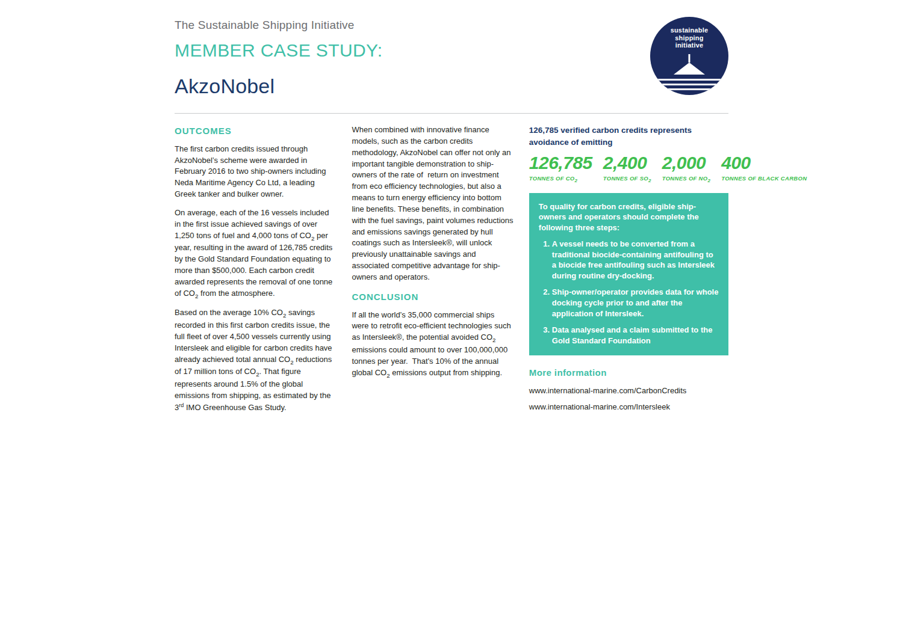The Sustainable Shipping Initiative
MEMBER CASE STUDY:
AkzoNobel
sustainable
shipping
initiative
OUTCOMES
The first carbon credits issued through AkzoNobel’s scheme were awarded in February 2016 to two ship-owners including Neda Maritime Agency Co Ltd, a leading Greek tanker and bulker owner.
On average, each of the 16 vessels included in the first issue achieved savings of over 1,250 tons of fuel and 4,000 tons of CO2 per year, resulting in the award of 126,785 credits by the Gold Standard Foundation equating to more than $500,000. Each carbon credit awarded represents the removal of one tonne of CO2 from the atmosphere.
Based on the average 10% CO2 savings recorded in this first carbon credits issue, the full fleet of over 4,500 vessels currently using Intersleek and eligible for carbon credits have already achieved total annual CO2 reductions of 17 million tons of CO2. That figure represents around 1.5% of the global emissions from shipping, as estimated by the 3rd IMO Greenhouse Gas Study.
When combined with innovative finance models, such as the carbon credits methodology, AkzoNobel can offer not only an important tangible demonstration to ship-owners of the rate of return on investment from eco efficiency technologies, but also a means to turn energy efficiency into bottom line benefits. These benefits, in combination with the fuel savings, paint volumes reductions and emissions savings generated by hull coatings such as Intersleek®, will unlock previously unattainable savings and associated competitive advantage for ship-owners and operators.
CONCLUSION
If all the world’s 35,000 commercial ships were to retrofit eco-efficient technologies such as Intersleek®, the potential avoided CO2 emissions could amount to over 100,000,000 tonnes per year. That's 10% of the annual global CO2 emissions output from shipping.
126,785 verified carbon credits represents avoidance of emitting
126,785
TONNES OF CO2
2,400
TONNES OF SO2
2,000
TONNES OF NO2
400
TONNES OF BLACK CARBON
To quality for carbon credits, eligible ship-owners and operators should complete the following three steps:
A vessel needs to be converted from a traditional biocide-containing antifouling to a biocide free antifouling such as Intersleek during routine dry-docking.
Ship-owner/operator provides data for whole docking cycle prior to and after the application of Intersleek.
Data analysed and a claim submitted to the Gold Standard Foundation
More information
www.international-marine.com/CarbonCredits
www.international-marine.com/Intersleek